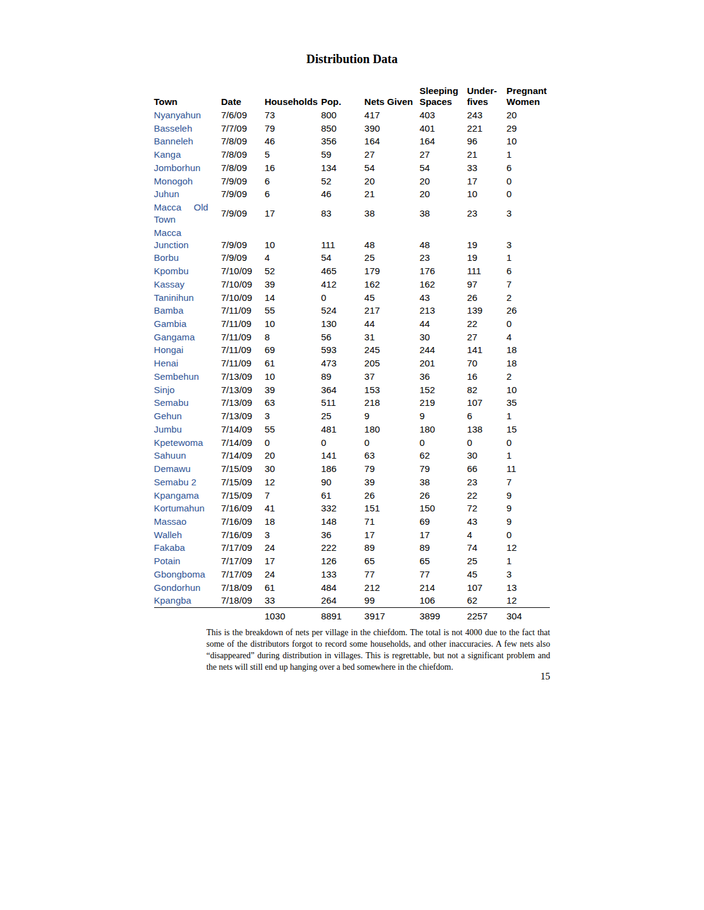Distribution Data
| Town | Date | Households | Pop. | Nets Given | Sleeping Spaces | Under- fives | Pregnant Women |
| --- | --- | --- | --- | --- | --- | --- | --- |
| Nyanyahun | 7/6/09 | 73 | 800 | 417 | 403 | 243 | 20 |
| Basseleh | 7/7/09 | 79 | 850 | 390 | 401 | 221 | 29 |
| Banneleh | 7/8/09 | 46 | 356 | 164 | 164 | 96 | 10 |
| Kanga | 7/8/09 | 5 | 59 | 27 | 27 | 21 | 1 |
| Jomborhun | 7/8/09 | 16 | 134 | 54 | 54 | 33 | 6 |
| Monogoh | 7/9/09 | 6 | 52 | 20 | 20 | 17 | 0 |
| Juhun | 7/9/09 | 6 | 46 | 21 | 20 | 10 | 0 |
| Macca Old Town | 7/9/09 | 17 | 83 | 38 | 38 | 23 | 3 |
| Macca Junction | 7/9/09 | 10 | 111 | 48 | 48 | 19 | 3 |
| Borbu | 7/9/09 | 4 | 54 | 25 | 23 | 19 | 1 |
| Kpombu | 7/10/09 | 52 | 465 | 179 | 176 | 111 | 6 |
| Kassay | 7/10/09 | 39 | 412 | 162 | 162 | 97 | 7 |
| Taninihun | 7/10/09 | 14 | 0 | 45 | 43 | 26 | 2 |
| Bamba | 7/11/09 | 55 | 524 | 217 | 213 | 139 | 26 |
| Gambia | 7/11/09 | 10 | 130 | 44 | 44 | 22 | 0 |
| Gangama | 7/11/09 | 8 | 56 | 31 | 30 | 27 | 4 |
| Hongai | 7/11/09 | 69 | 593 | 245 | 244 | 141 | 18 |
| Henai | 7/11/09 | 61 | 473 | 205 | 201 | 70 | 18 |
| Sembehun | 7/13/09 | 10 | 89 | 37 | 36 | 16 | 2 |
| Sinjo | 7/13/09 | 39 | 364 | 153 | 152 | 82 | 10 |
| Semabu | 7/13/09 | 63 | 511 | 218 | 219 | 107 | 35 |
| Gehun | 7/13/09 | 3 | 25 | 9 | 9 | 6 | 1 |
| Jumbu | 7/14/09 | 55 | 481 | 180 | 180 | 138 | 15 |
| Kpetewoma | 7/14/09 | 0 | 0 | 0 | 0 | 0 | 0 |
| Sahuun | 7/14/09 | 20 | 141 | 63 | 62 | 30 | 1 |
| Demawu | 7/15/09 | 30 | 186 | 79 | 79 | 66 | 11 |
| Semabu 2 | 7/15/09 | 12 | 90 | 39 | 38 | 23 | 7 |
| Kpangama | 7/15/09 | 7 | 61 | 26 | 26 | 22 | 9 |
| Kortumahun | 7/16/09 | 41 | 332 | 151 | 150 | 72 | 9 |
| Massao | 7/16/09 | 18 | 148 | 71 | 69 | 43 | 9 |
| Walleh | 7/16/09 | 3 | 36 | 17 | 17 | 4 | 0 |
| Fakaba | 7/17/09 | 24 | 222 | 89 | 89 | 74 | 12 |
| Potain | 7/17/09 | 17 | 126 | 65 | 65 | 25 | 1 |
| Gbongboma | 7/17/09 | 24 | 133 | 77 | 77 | 45 | 3 |
| Gondorhun | 7/18/09 | 61 | 484 | 212 | 214 | 107 | 13 |
| Kpangba | 7/18/09 | 33 | 264 | 99 | 106 | 62 | 12 |
| | | 1030 | 8891 | 3917 | 3899 | 2257 | 304 |
This is the breakdown of nets per village in the chiefdom. The total is not 4000 due to the fact that some of the distributors forgot to record some households, and other inaccuracies. A few nets also “disappeared” during distribution in villages. This is regrettable, but not a significant problem and the nets will still end up hanging over a bed somewhere in the chiefdom.
15